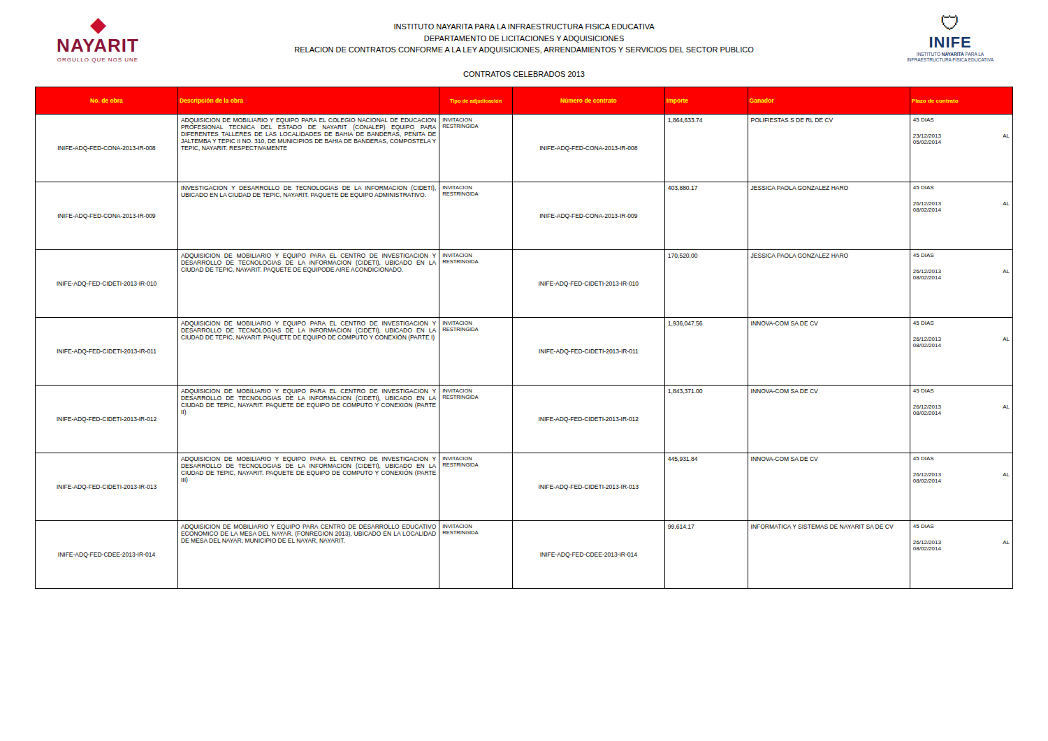◆
NAYARIT
ORGULLO QUE NOS UNE
INSTITUTO NAYARITA PARA LA INFRAESTRUCTURA FISICA EDUCATIVA
DEPARTAMENTO DE LICITACIONES Y ADQUISICIONES
RELACION DE CONTRATOS CONFORME A LA LEY ADQUISICIONES, ARRENDAMIENTOS Y SERVICIOS DEL SECTOR PUBLICO
CONTRATOS CELEBRADOS 2013
🛡
INIFE
INSTITUTO NAYARITA PARA LA
INFRAESTRUCTURA FÍSICA EDUCATIVA
| No. de obra | Descripción de la obra | Tipo de adjudicación | Número de contrato | Importe | Ganador | Plazo de contrato |
| --- | --- | --- | --- | --- | --- | --- |
| INIFE-ADQ-FED-CONA-2013-IR-008 | ADQUISICION DE MOBILIARIO Y EQUIPO PARA EL COLEGIO NACIONAL DE EDUCACION PROFESIONAL TECNICA DEL ESTADO DE NAYARIT (CONALEP) EQUIPO PARA DIFERENTES TALLERES DE LAS LOCALIDADES DE BAHIA DE BANDERAS, PEÑITA DE JALTEMBA Y TEPIC II NO. 310, DE MUNICIPIOS DE BAHIA DE BANDERAS, COMPOSTELA Y TEPIC, NAYARIT. RESPECTIVAMENTE | INVITACION RESTRINGIDA | INIFE-ADQ-FED-CONA-2013-IR-008 | 1,864,633.74 | POLIFIESTAS S DE RL DE CV | 45 DIAS 23/12/2013 AL 05/02/2014 |
| INIFE-ADQ-FED-CONA-2013-IR-009 | INVESTIGACION Y DESARROLLO DE TECNOLOGIAS DE LA INFORMACION (CIDETI), UBICADO EN LA CIUDAD DE TEPIC, NAYARIT. PAQUETE DE EQUIPO ADMINISTRATIVO. | INVITACION RESTRINGIDA | INIFE-ADQ-FED-CONA-2013-IR-009 | 403,880.17 | JESSICA PAOLA GONZALEZ HARO | 45 DIAS 26/12/2013 AL 08/02/2014 |
| INIFE-ADQ-FED-CIDETI-2013-IR-010 | ADQUISICION DE MOBILIARIO Y EQUIPO PARA EL CENTRO DE INVESTIGACION Y DESARROLLO DE TECNOLOGIAS DE LA INFORMACION (CIDETI), UBICADO EN LA CIUDAD DE TEPIC, NAYARIT. PAQUETE DE EQUIPODE AIRE ACONDICIONADO. | INVITACION RESTRINGIDA | INIFE-ADQ-FED-CIDETI-2013-IR-010 | 170,520.00 | JESSICA PAOLA GONZALEZ HARO | 45 DIAS 26/12/2013 AL 08/02/2014 |
| INIFE-ADQ-FED-CIDETI-2013-IR-011 | ADQUISICION DE MOBILIARIO Y EQUIPO PARA EL CENTRO DE INVESTIGACION Y DESARROLLO DE TECNOLOGIAS DE LA INFORMACION (CIDETI), UBICADO EN LA CIUDAD DE TEPIC, NAYARIT. PAQUETE DE EQUIPO DE COMPUTO Y CONEXIÓN (PARTE I) | INVITACION RESTRINGIDA | INIFE-ADQ-FED-CIDETI-2013-IR-011 | 1,936,047.56 | INNOVA-COM SA DE CV | 45 DIAS 26/12/2013 AL 08/02/2014 |
| INIFE-ADQ-FED-CIDETI-2013-IR-012 | ADQUISICION DE MOBILIARIO Y EQUIPO PARA EL CENTRO DE INVESTIGACION Y DESARROLLO DE TECNOLOGIAS DE LA INFORMACION (CIDETI), UBICADO EN LA CIUDAD DE TEPIC, NAYARIT. PAQUETE DE EQUIPO DE COMPUTO Y CONEXIÓN (PARTE II) | INVITACION RESTRINGIDA | INIFE-ADQ-FED-CIDETI-2013-IR-012 | 1,843,371.00 | INNOVA-COM SA DE CV | 45 DIAS 26/12/2013 AL 08/02/2014 |
| INIFE-ADQ-FED-CIDETI-2013-IR-013 | ADQUISICION DE MOBILIARIO Y EQUIPO PARA EL CENTRO DE INVESTIGACION Y DESARROLLO DE TECNOLOGIAS DE LA INFORMACION (CIDETI), UBICADO EN LA CIUDAD DE TEPIC, NAYARIT. PAQUETE DE EQUIPO DE COMPUTO Y CONEXIÓN (PARTE III) | INVITACION RESTRINGIDA | INIFE-ADQ-FED-CIDETI-2013-IR-013 | 445,931.84 | INNOVA-COM SA DE CV | 45 DIAS 26/12/2013 AL 08/02/2014 |
| INIFE-ADQ-FED-CDEE-2013-IR-014 | ADQUISICION DE MOBILIARIO Y EQUIPO PARA CENTRO DE DESARROLLO EDUCATIVO ECONOMICO DE LA MESA DEL NAYAR. (FONREGION 2013), UBICADO EN LA LOCALIDAD DE MESA DEL NAYAR, MUNICIPIO DE EL NAYAR, NAYARIT. | INVITACION RESTRINGIDA | INIFE-ADQ-FED-CDEE-2013-IR-014 | 99,614.17 | INFORMATICA Y SISTEMAS DE NAYARIT SA DE CV | 45 DIAS 26/12/2013 AL 08/02/2014 |